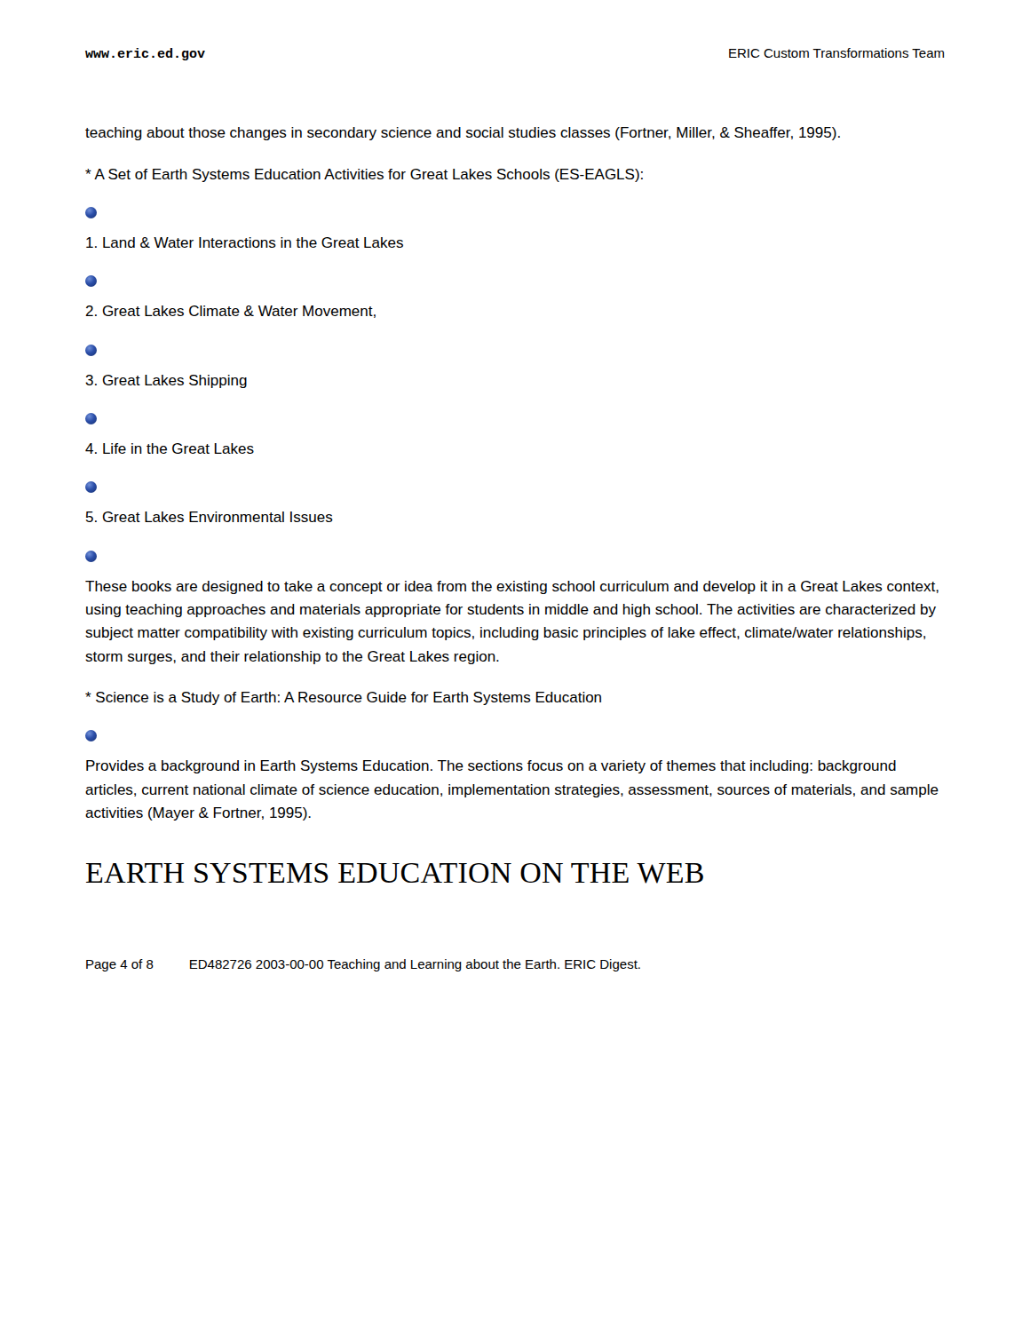www.eric.ed.gov ERIC Custom Transformations Team
teaching about those changes in secondary science and social studies classes (Fortner, Miller, & Sheaffer, 1995).
* A Set of Earth Systems Education Activities for Great Lakes Schools (ES-EAGLS):
1. Land & Water Interactions in the Great Lakes
2. Great Lakes Climate & Water Movement,
3. Great Lakes Shipping
4. Life in the Great Lakes
5. Great Lakes Environmental Issues
These books are designed to take a concept or idea from the existing school curriculum and develop it in a Great Lakes context, using teaching approaches and materials appropriate for students in middle and high school. The activities are characterized by subject matter compatibility with existing curriculum topics, including basic principles of lake effect, climate/water relationships, storm surges, and their relationship to the Great Lakes region.
* Science is a Study of Earth: A Resource Guide for Earth Systems Education
Provides a background in Earth Systems Education. The sections focus on a variety of themes that including: background articles, current national climate of science education, implementation strategies, assessment, sources of materials, and sample activities (Mayer & Fortner, 1995).
EARTH SYSTEMS EDUCATION ON THE WEB
Page 4 of 8 ED482726 2003-00-00 Teaching and Learning about the Earth. ERIC Digest.